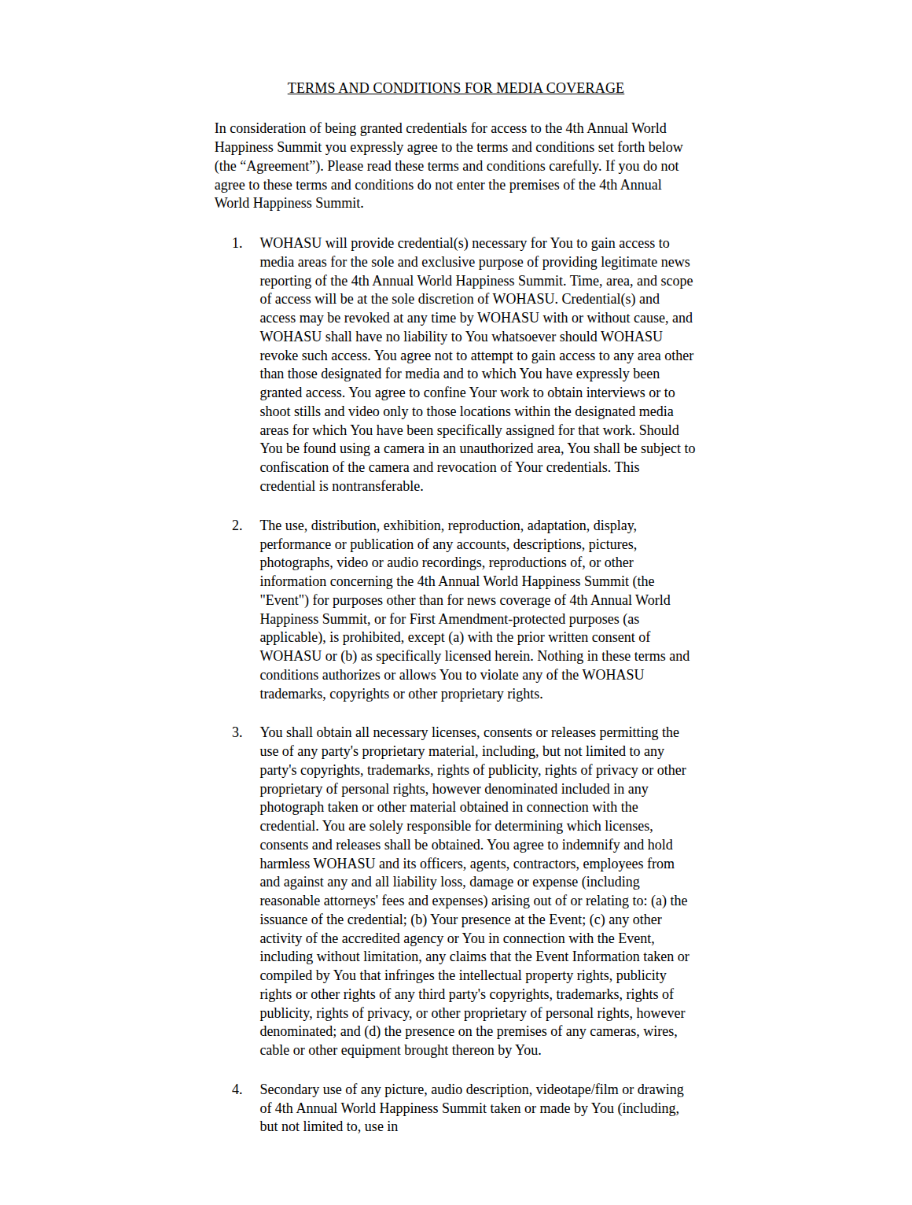TERMS AND CONDITIONS FOR MEDIA COVERAGE
In consideration of being granted credentials for access to the 4th Annual World Happiness Summit you expressly agree to the terms and conditions set forth below (the “Agreement”). Please read these terms and conditions carefully. If you do not agree to these terms and conditions do not enter the premises of the 4th Annual World Happiness Summit.
WOHASU will provide credential(s) necessary for You to gain access to media areas for the sole and exclusive purpose of providing legitimate news reporting of the 4th Annual World Happiness Summit. Time, area, and scope of access will be at the sole discretion of WOHASU. Credential(s) and access may be revoked at any time by WOHASU with or without cause, and WOHASU shall have no liability to You whatsoever should WOHASU revoke such access. You agree not to attempt to gain access to any area other than those designated for media and to which You have expressly been granted access. You agree to confine Your work to obtain interviews or to shoot stills and video only to those locations within the designated media areas for which You have been specifically assigned for that work. Should You be found using a camera in an unauthorized area, You shall be subject to confiscation of the camera and revocation of Your credentials. This credential is nontransferable.
The use, distribution, exhibition, reproduction, adaptation, display, performance or publication of any accounts, descriptions, pictures, photographs, video or audio recordings, reproductions of, or other information concerning the 4th Annual World Happiness Summit (the "Event") for purposes other than for news coverage of 4th Annual World Happiness Summit, or for First Amendment-protected purposes (as applicable), is prohibited, except (a) with the prior written consent of WOHASU or (b) as specifically licensed herein. Nothing in these terms and conditions authorizes or allows You to violate any of the WOHASU trademarks, copyrights or other proprietary rights.
You shall obtain all necessary licenses, consents or releases permitting the use of any party's proprietary material, including, but not limited to any party's copyrights, trademarks, rights of publicity, rights of privacy or other proprietary of personal rights, however denominated included in any photograph taken or other material obtained in connection with the credential. You are solely responsible for determining which licenses, consents and releases shall be obtained. You agree to indemnify and hold harmless WOHASU and its officers, agents, contractors, employees from and against any and all liability loss, damage or expense (including reasonable attorneys' fees and expenses) arising out of or relating to: (a) the issuance of the credential; (b) Your presence at the Event; (c) any other activity of the accredited agency or You in connection with the Event, including without limitation, any claims that the Event Information taken or compiled by You that infringes the intellectual property rights, publicity rights or other rights of any third party's copyrights, trademarks, rights of publicity, rights of privacy, or other proprietary of personal rights, however denominated; and (d) the presence on the premises of any cameras, wires, cable or other equipment brought thereon by You.
Secondary use of any picture, audio description, videotape/film or drawing of 4th Annual World Happiness Summit taken or made by You (including, but not limited to, use in